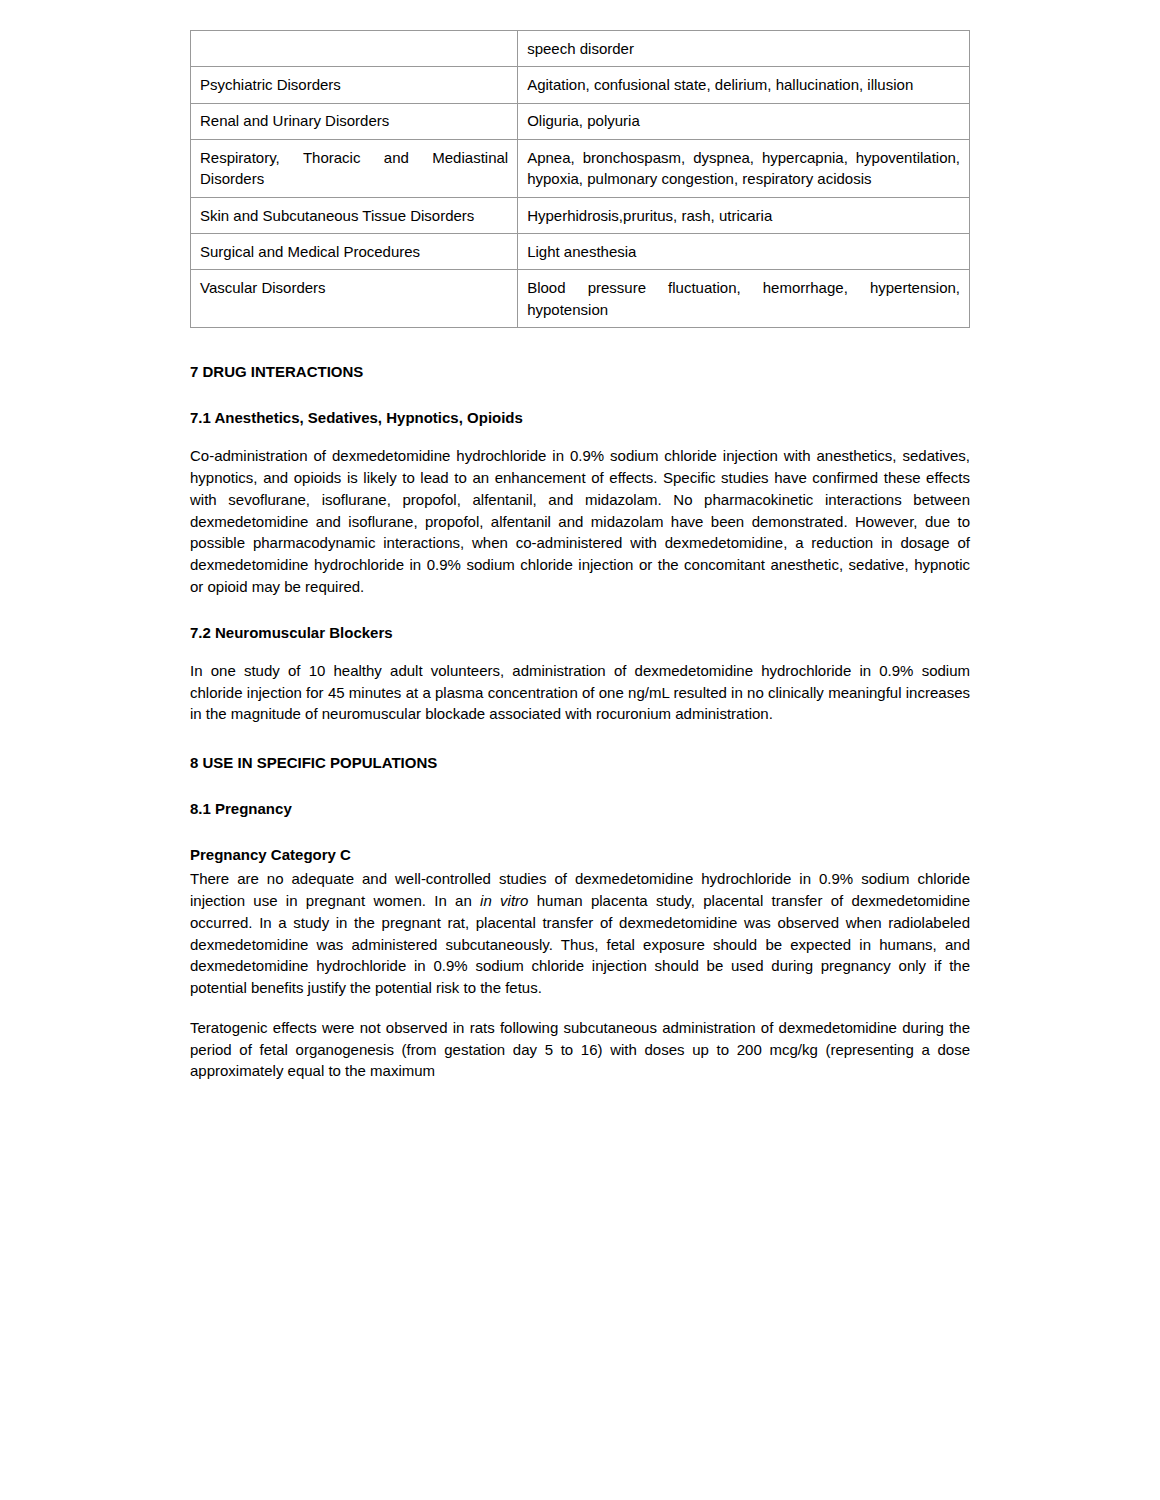| | speech disorder |
| Psychiatric Disorders | Agitation, confusional state, delirium, hallucination, illusion |
| Renal and Urinary Disorders | Oliguria, polyuria |
| Respiratory, Thoracic and Mediastinal Disorders | Apnea, bronchospasm, dyspnea, hypercapnia, hypoventilation, hypoxia, pulmonary congestion, respiratory acidosis |
| Skin and Subcutaneous Tissue Disorders | Hyperhidrosis,pruritus, rash, utricaria |
| Surgical and Medical Procedures | Light anesthesia |
| Vascular Disorders | Blood pressure fluctuation, hemorrhage, hypertension, hypotension |
7 DRUG INTERACTIONS
7.1 Anesthetics, Sedatives, Hypnotics, Opioids
Co-administration of dexmedetomidine hydrochloride in 0.9% sodium chloride injection with anesthetics, sedatives, hypnotics, and opioids is likely to lead to an enhancement of effects. Specific studies have confirmed these effects with sevoflurane, isoflurane, propofol, alfentanil, and midazolam. No pharmacokinetic interactions between dexmedetomidine and isoflurane, propofol, alfentanil and midazolam have been demonstrated. However, due to possible pharmacodynamic interactions, when co-administered with dexmedetomidine, a reduction in dosage of dexmedetomidine hydrochloride in 0.9% sodium chloride injection or the concomitant anesthetic, sedative, hypnotic or opioid may be required.
7.2 Neuromuscular Blockers
In one study of 10 healthy adult volunteers, administration of dexmedetomidine hydrochloride in 0.9% sodium chloride injection for 45 minutes at a plasma concentration of one ng/mL resulted in no clinically meaningful increases in the magnitude of neuromuscular blockade associated with rocuronium administration.
8 USE IN SPECIFIC POPULATIONS
8.1 Pregnancy
Pregnancy Category C
There are no adequate and well-controlled studies of dexmedetomidine hydrochloride in 0.9% sodium chloride injection use in pregnant women. In an in vitro human placenta study, placental transfer of dexmedetomidine occurred. In a study in the pregnant rat, placental transfer of dexmedetomidine was observed when radiolabeled dexmedetomidine was administered subcutaneously. Thus, fetal exposure should be expected in humans, and dexmedetomidine hydrochloride in 0.9% sodium chloride injection should be used during pregnancy only if the potential benefits justify the potential risk to the fetus.
Teratogenic effects were not observed in rats following subcutaneous administration of dexmedetomidine during the period of fetal organogenesis (from gestation day 5 to 16) with doses up to 200 mcg/kg (representing a dose approximately equal to the maximum